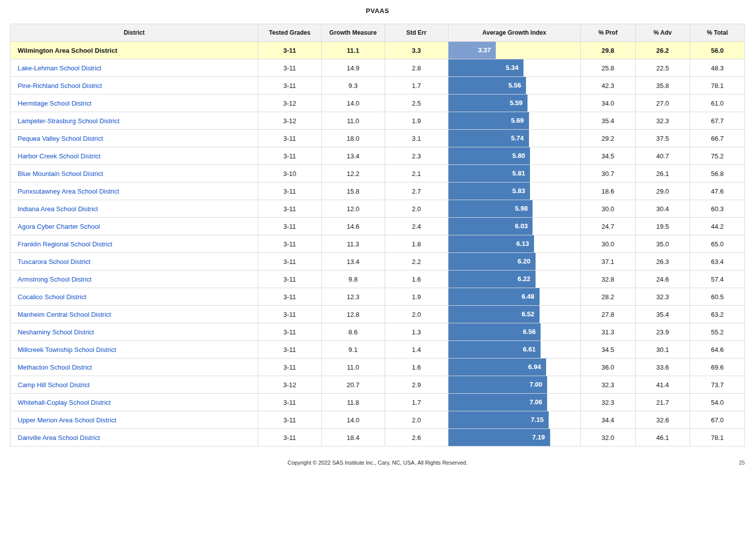PVAAS
| District | Tested Grades | Growth Measure | Std Err | Average Growth Index | % Prof | % Adv | % Total |
| --- | --- | --- | --- | --- | --- | --- | --- |
| Wilmington Area School District | 3-11 | 11.1 | 3.3 | 3.37 | 29.8 | 26.2 | 56.0 |
| Lake-Lehman School District | 3-11 | 14.9 | 2.8 | 5.34 | 25.8 | 22.5 | 48.3 |
| Pine-Richland School District | 3-11 | 9.3 | 1.7 | 5.56 | 42.3 | 35.8 | 78.1 |
| Hermitage School District | 3-12 | 14.0 | 2.5 | 5.59 | 34.0 | 27.0 | 61.0 |
| Lampeter-Strasburg School District | 3-12 | 11.0 | 1.9 | 5.69 | 35.4 | 32.3 | 67.7 |
| Pequea Valley School District | 3-11 | 18.0 | 3.1 | 5.74 | 29.2 | 37.5 | 66.7 |
| Harbor Creek School District | 3-11 | 13.4 | 2.3 | 5.80 | 34.5 | 40.7 | 75.2 |
| Blue Mountain School District | 3-10 | 12.2 | 2.1 | 5.81 | 30.7 | 26.1 | 56.8 |
| Punxsutawney Area School District | 3-11 | 15.8 | 2.7 | 5.83 | 18.6 | 29.0 | 47.6 |
| Indiana Area School District | 3-11 | 12.0 | 2.0 | 5.98 | 30.0 | 30.4 | 60.3 |
| Agora Cyber Charter School | 3-11 | 14.6 | 2.4 | 6.03 | 24.7 | 19.5 | 44.2 |
| Franklin Regional School District | 3-11 | 11.3 | 1.8 | 6.13 | 30.0 | 35.0 | 65.0 |
| Tuscarora School District | 3-11 | 13.4 | 2.2 | 6.20 | 37.1 | 26.3 | 63.4 |
| Armstrong School District | 3-11 | 9.8 | 1.6 | 6.22 | 32.8 | 24.6 | 57.4 |
| Cocalico School District | 3-11 | 12.3 | 1.9 | 6.48 | 28.2 | 32.3 | 60.5 |
| Manheim Central School District | 3-11 | 12.8 | 2.0 | 6.52 | 27.8 | 35.4 | 63.2 |
| Neshaminy School District | 3-11 | 8.6 | 1.3 | 6.56 | 31.3 | 23.9 | 55.2 |
| Millcreek Township School District | 3-11 | 9.1 | 1.4 | 6.61 | 34.5 | 30.1 | 64.6 |
| Methacton School District | 3-11 | 11.0 | 1.6 | 6.94 | 36.0 | 33.6 | 69.6 |
| Camp Hill School District | 3-12 | 20.7 | 2.9 | 7.00 | 32.3 | 41.4 | 73.7 |
| Whitehall-Coplay School District | 3-11 | 11.8 | 1.7 | 7.06 | 32.3 | 21.7 | 54.0 |
| Upper Merion Area School District | 3-11 | 14.0 | 2.0 | 7.15 | 34.4 | 32.6 | 67.0 |
| Danville Area School District | 3-11 | 18.4 | 2.6 | 7.19 | 32.0 | 46.1 | 78.1 |
Copyright © 2022 SAS Institute Inc., Cary, NC, USA. All Rights Reserved. 25